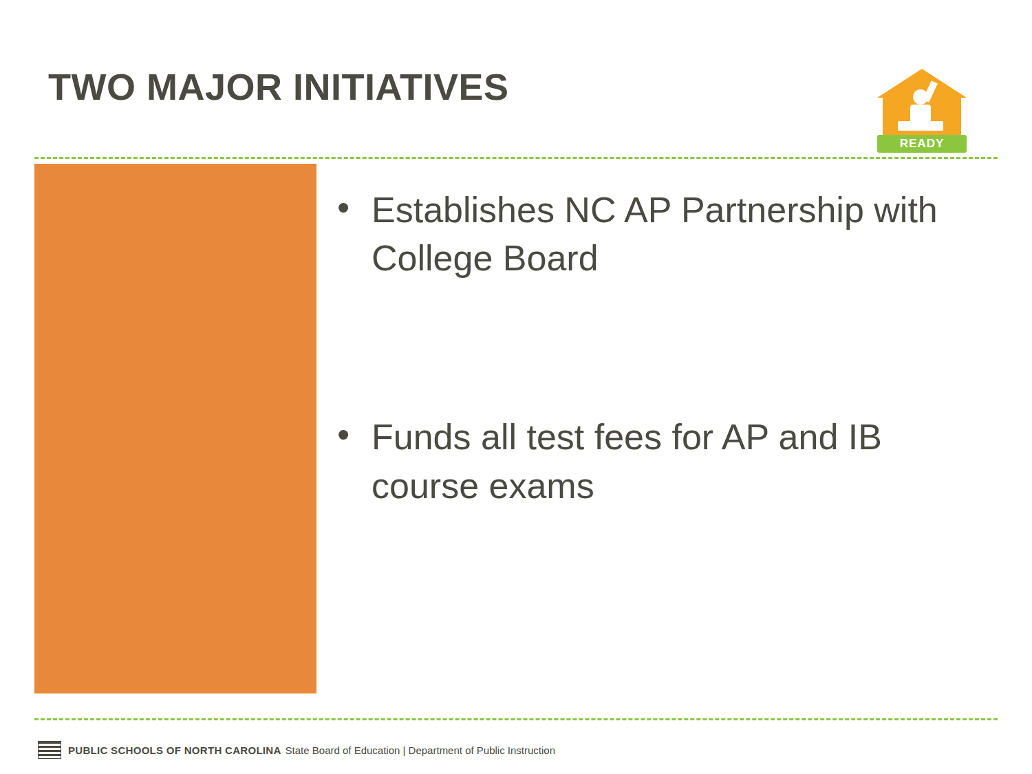TWO MAJOR INITIATIVES
READY
Establishes NC AP Partnership with College Board
Funds all test fees for AP and IB course exams
PUBLIC SCHOOLS OF NORTH CAROLINA State Board of Education | Department of Public Instruction